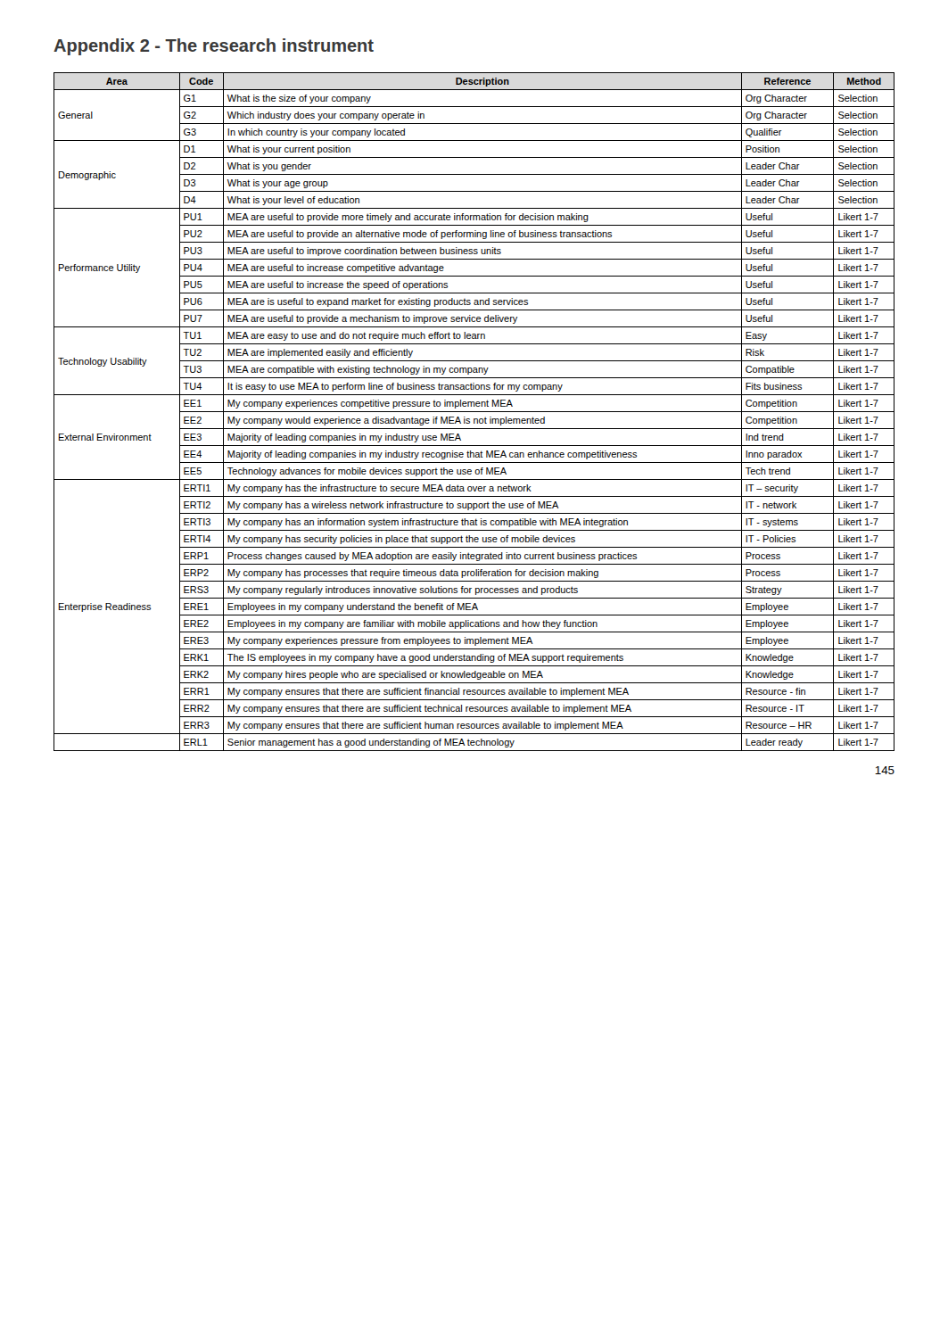Appendix 2 - The research instrument
| Area | Code | Description | Reference | Method |
| --- | --- | --- | --- | --- |
| General | G1 | What is the size of your company | Org Character | Selection |
| G2 | Which industry does your company operate in | Org Character | Selection |
| G3 | In which country is your company located | Qualifier | Selection |
| Demographic | D1 | What is your current position | Position | Selection |
| D2 | What is you gender | Leader Char | Selection |
| D3 | What is your age group | Leader Char | Selection |
| D4 | What is your level of education | Leader Char | Selection |
| Performance Utility | PU1 | MEA are useful to provide more timely and accurate information for decision making | Useful | Likert 1-7 |
| PU2 | MEA are useful to provide an alternative mode of performing line of business transactions | Useful | Likert 1-7 |
| PU3 | MEA are useful to improve coordination between business units | Useful | Likert 1-7 |
| PU4 | MEA are useful to increase competitive advantage | Useful | Likert 1-7 |
| PU5 | MEA are useful to increase the speed of operations | Useful | Likert 1-7 |
| PU6 | MEA are is useful to expand market for existing products and services | Useful | Likert 1-7 |
| PU7 | MEA are useful to provide a mechanism to improve service delivery | Useful | Likert 1-7 |
| Technology Usability | TU1 | MEA are easy to use and do not require much effort to learn | Easy | Likert 1-7 |
| TU2 | MEA are implemented easily and efficiently | Risk | Likert 1-7 |
| TU3 | MEA are compatible with existing technology in my company | Compatible | Likert 1-7 |
| TU4 | It is easy to use MEA to perform line of business transactions for my company | Fits business | Likert 1-7 |
| External Environment | EE1 | My company experiences competitive pressure to implement MEA | Competition | Likert 1-7 |
| EE2 | My company would experience a disadvantage if MEA is not implemented | Competition | Likert 1-7 |
| EE3 | Majority of leading companies in my industry use MEA | Ind trend | Likert 1-7 |
| EE4 | Majority of leading companies in my industry recognise that MEA can enhance competitiveness | Inno paradox | Likert 1-7 |
| EE5 | Technology advances for mobile devices support the use of MEA | Tech trend | Likert 1-7 |
| Enterprise Readiness | ERTI1 | My company has the infrastructure to secure MEA data over a network | IT – security | Likert 1-7 |
| ERTI2 | My company has a wireless network infrastructure to support the use of MEA | IT - network | Likert 1-7 |
| ERTI3 | My company has an information system infrastructure that is compatible with MEA integration | IT - systems | Likert 1-7 |
| ERTI4 | My company has security policies in place that support the use of mobile devices | IT - Policies | Likert 1-7 |
| ERP1 | Process changes caused by MEA adoption are easily integrated into current business practices | Process | Likert 1-7 |
| ERP2 | My company has processes that require timeous data proliferation for decision making | Process | Likert 1-7 |
| ERS3 | My company regularly introduces innovative solutions for processes and products | Strategy | Likert 1-7 |
| ERE1 | Employees in my company understand the benefit of MEA | Employee | Likert 1-7 |
| ERE2 | Employees in my company are familiar with mobile applications and how they function | Employee | Likert 1-7 |
| ERE3 | My company experiences pressure from employees to implement MEA | Employee | Likert 1-7 |
| ERK1 | The IS employees in my company have a good understanding of MEA support requirements | Knowledge | Likert 1-7 |
| ERK2 | My company hires people who are specialised or knowledgeable on MEA | Knowledge | Likert 1-7 |
| ERR1 | My company ensures that there are sufficient financial resources available to implement MEA | Resource - fin | Likert 1-7 |
| ERR2 | My company ensures that there are sufficient technical resources available to implement MEA | Resource - IT | Likert 1-7 |
| ERR3 | My company ensures that there are sufficient human resources available to implement MEA | Resource – HR | Likert 1-7 |
| | ERL1 | Senior management has a good understanding of MEA technology | Leader ready | Likert 1-7 |
145